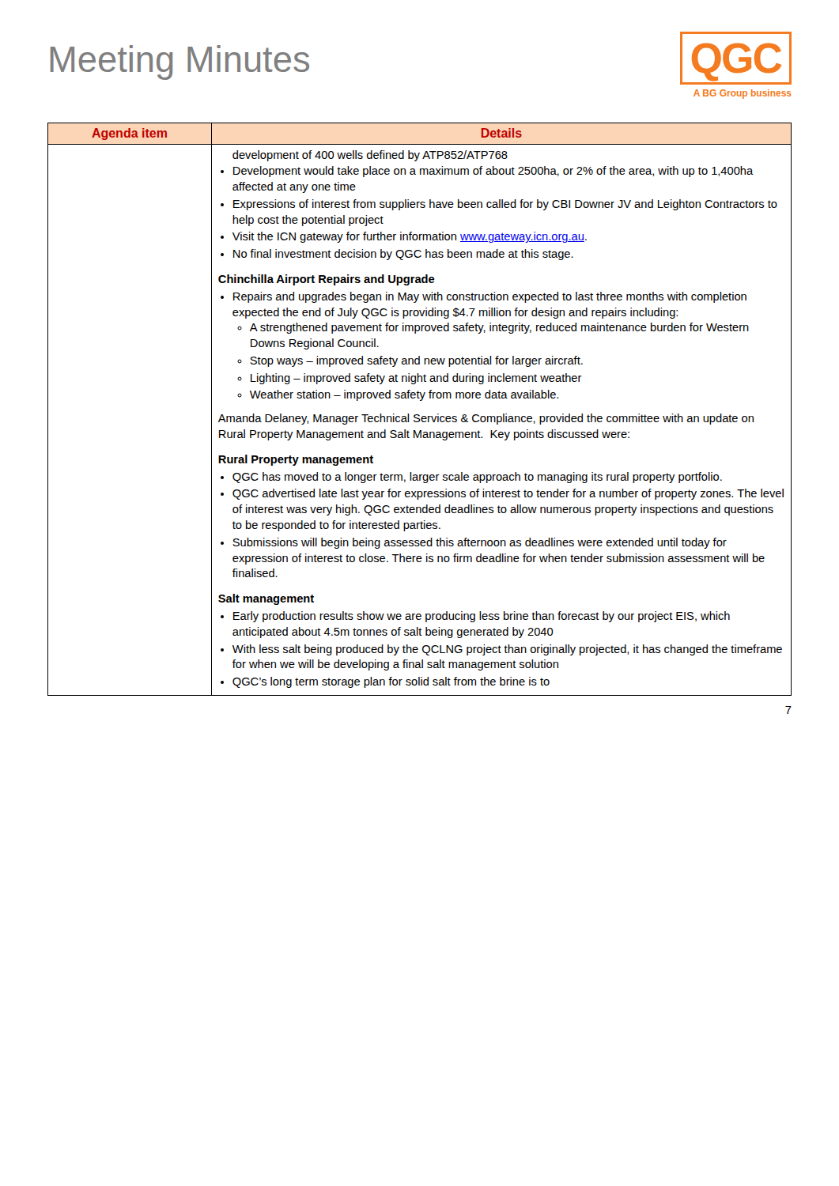Meeting Minutes
QGC
A BG Group business
| Agenda item | Details |
| --- | --- |
| | development of 400 wells defined by ATP852/ATP768 Development would take place on a maximum of about 2500ha, or 2% of the area, with up to 1,400ha affected at any one time Expressions of interest from suppliers have been called for by CBI Downer JV and Leighton Contractors to help cost the potential project Visit the ICN gateway for further information www.gateway.icn.org.au . No final investment decision by QGC has been made at this stage. Chinchilla Airport Repairs and Upgrade Repairs and upgrades began in May with construction expected to last three months with completion expected the end of July QGC is providing $4.7 million for design and repairs including: A strengthened pavement for improved safety, integrity, reduced maintenance burden for Western Downs Regional Council. Stop ways – improved safety and new potential for larger aircraft. Lighting – improved safety at night and during inclement weather Weather station – improved safety from more data available. Amanda Delaney, Manager Technical Services & Compliance, provided the committee with an update on Rural Property Management and Salt Management. Key points discussed were: Rural Property management QGC has moved to a longer term, larger scale approach to managing its rural property portfolio. QGC advertised late last year for expressions of interest to tender for a number of property zones. The level of interest was very high. QGC extended deadlines to allow numerous property inspections and questions to be responded to for interested parties. Submissions will begin being assessed this afternoon as deadlines were extended until today for expression of interest to close. There is no firm deadline for when tender submission assessment will be finalised. Salt management Early production results show we are producing less brine than forecast by our project EIS, which anticipated about 4.5m tonnes of salt being generated by 2040 With less salt being produced by the QCLNG project than originally projected, it has changed the timeframe for when we will be developing a final salt management solution QGC’s long term storage plan for solid salt from the brine is to |
7